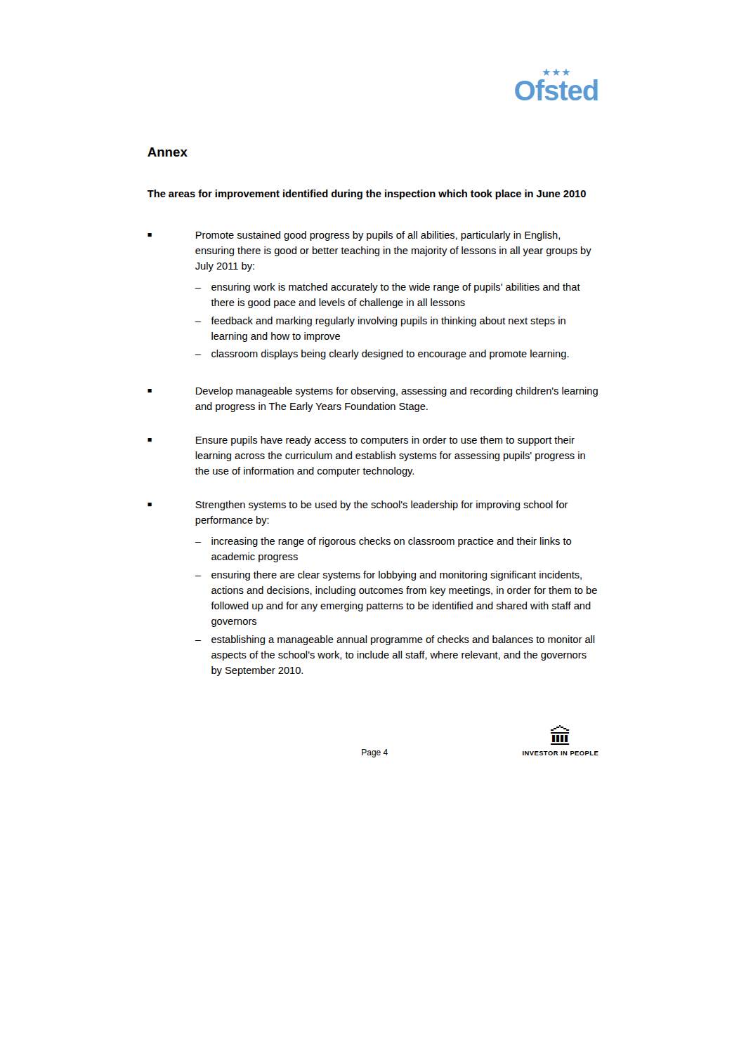★★★
Ofsted
Annex
The areas for improvement identified during the inspection which took place in June 2010
■
Promote sustained good progress by pupils of all abilities, particularly in English, ensuring there is good or better teaching in the majority of lessons in all year groups by July 2011 by:
– ensuring work is matched accurately to the wide range of pupils' abilities and that there is good pace and levels of challenge in all lessons
– feedback and marking regularly involving pupils in thinking about next steps in learning and how to improve
– classroom displays being clearly designed to encourage and promote learning.
■
Develop manageable systems for observing, assessing and recording children's learning and progress in The Early Years Foundation Stage.
■
Ensure pupils have ready access to computers in order to use them to support their learning across the curriculum and establish systems for assessing pupils' progress in the use of information and computer technology.
■
Strengthen systems to be used by the school's leadership for improving school for performance by:
– increasing the range of rigorous checks on classroom practice and their links to academic progress
– ensuring there are clear systems for lobbying and monitoring significant incidents, actions and decisions, including outcomes from key meetings, in order for them to be followed up and for any emerging patterns to be identified and shared with staff and governors
– establishing a manageable annual programme of checks and balances to monitor all aspects of the school's work, to include all staff, where relevant, and the governors by September 2010.
Page 4
🏛
INVESTOR IN PEOPLE